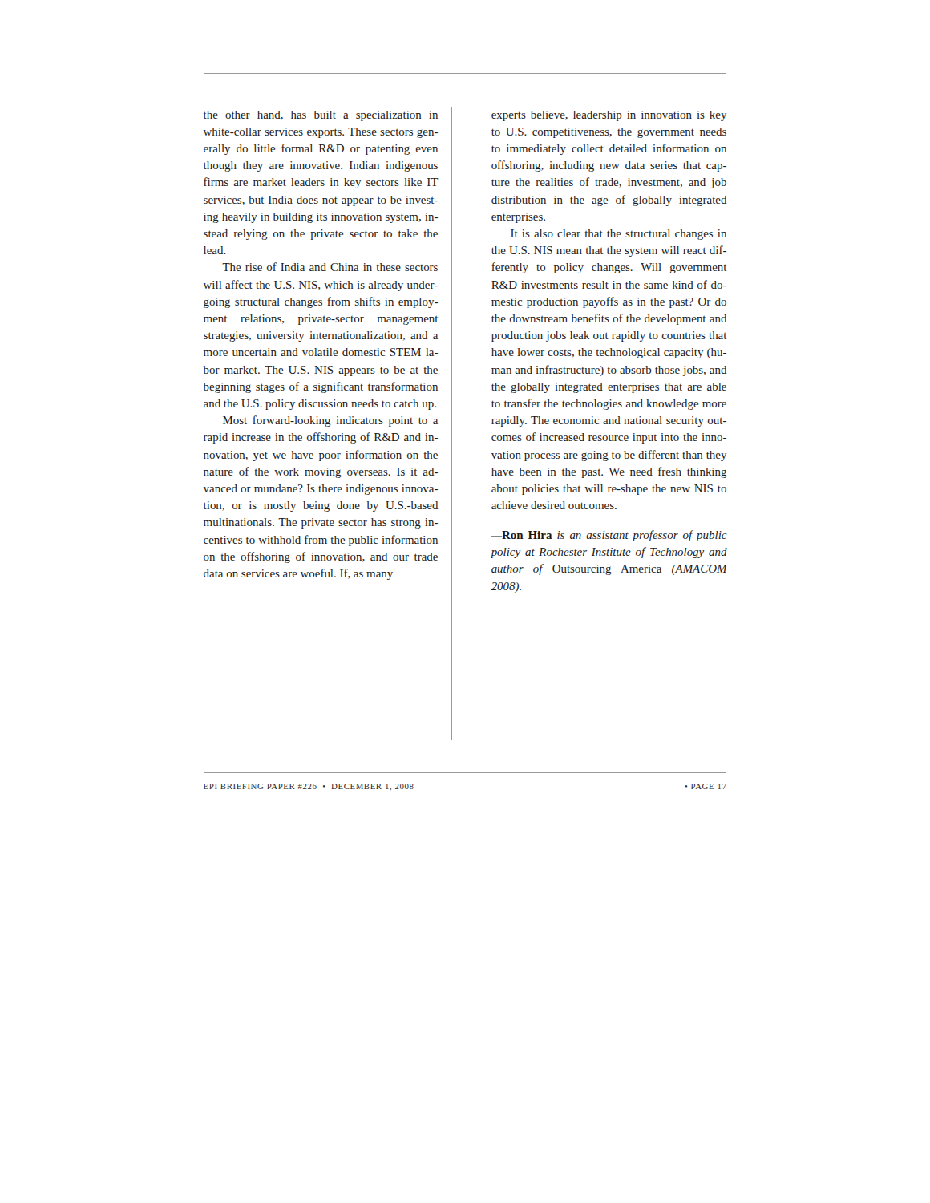the other hand, has built a specialization in white-collar services exports. These sectors generally do little formal R&D or patenting even though they are innovative. Indian indigenous firms are market leaders in key sectors like IT services, but India does not appear to be investing heavily in building its innovation system, instead relying on the private sector to take the lead.
The rise of India and China in these sectors will affect the U.S. NIS, which is already undergoing structural changes from shifts in employment relations, private-sector management strategies, university internationalization, and a more uncertain and volatile domestic STEM labor market. The U.S. NIS appears to be at the beginning stages of a significant transformation and the U.S. policy discussion needs to catch up.
Most forward-looking indicators point to a rapid increase in the offshoring of R&D and innovation, yet we have poor information on the nature of the work moving overseas. Is it advanced or mundane? Is there indigenous innovation, or is mostly being done by U.S.-based multinationals. The private sector has strong incentives to withhold from the public information on the offshoring of innovation, and our trade data on services are woeful. If, as many
experts believe, leadership in innovation is key to U.S. competitiveness, the government needs to immediately collect detailed information on offshoring, including new data series that capture the realities of trade, investment, and job distribution in the age of globally integrated enterprises.
It is also clear that the structural changes in the U.S. NIS mean that the system will react differently to policy changes. Will government R&D investments result in the same kind of domestic production payoffs as in the past? Or do the downstream benefits of the development and production jobs leak out rapidly to countries that have lower costs, the technological capacity (human and infrastructure) to absorb those jobs, and the globally integrated enterprises that are able to transfer the technologies and knowledge more rapidly. The economic and national security outcomes of increased resource input into the innovation process are going to be different than they have been in the past. We need fresh thinking about policies that will re-shape the new NIS to achieve desired outcomes.
—Ron Hira is an assistant professor of public policy at Rochester Institute of Technology and author of Outsourcing America (AMACOM 2008).
EPI Briefing Paper #226 • December 1, 2008
• Page 17